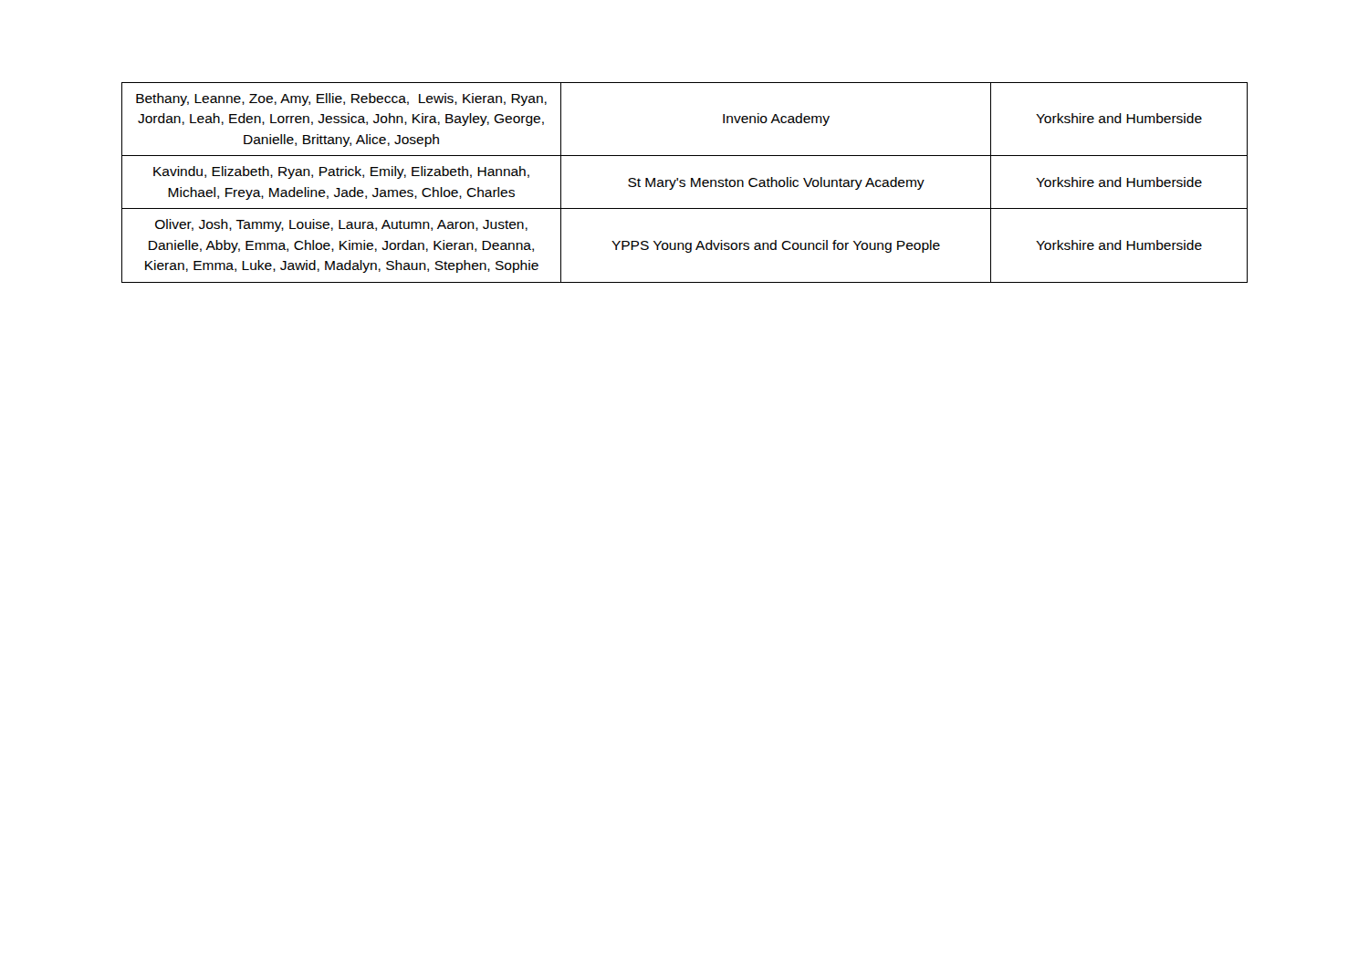| Bethany, Leanne, Zoe, Amy, Ellie, Rebecca, Lewis, Kieran, Ryan, Jordan, Leah, Eden, Lorren, Jessica, John, Kira, Bayley, George, Danielle, Brittany, Alice, Joseph | Invenio Academy | Yorkshire and Humberside |
| Kavindu, Elizabeth, Ryan, Patrick, Emily, Elizabeth, Hannah, Michael, Freya, Madeline, Jade, James, Chloe, Charles | St Mary's Menston Catholic Voluntary Academy | Yorkshire and Humberside |
| Oliver, Josh, Tammy, Louise, Laura, Autumn, Aaron, Justen, Danielle, Abby, Emma, Chloe, Kimie, Jordan, Kieran, Deanna, Kieran, Emma, Luke, Jawid, Madalyn, Shaun, Stephen, Sophie | YPPS Young Advisors and Council for Young People | Yorkshire and Humberside |